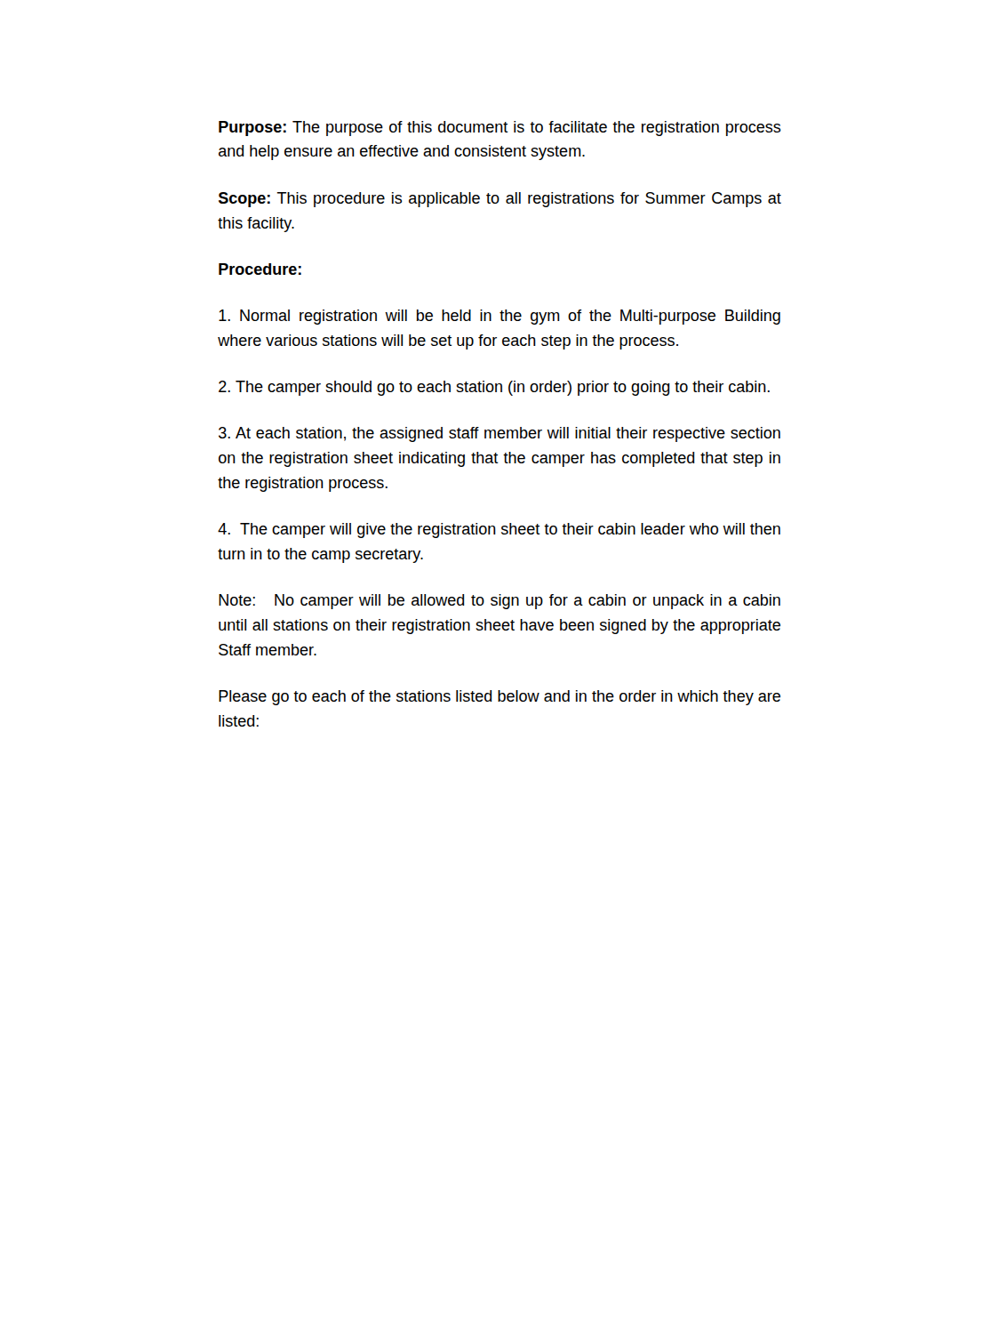Purpose: The purpose of this document is to facilitate the registration process and help ensure an effective and consistent system.
Scope: This procedure is applicable to all registrations for Summer Camps at this facility.
Procedure:
1. Normal registration will be held in the gym of the Multi-purpose Building where various stations will be set up for each step in the process.
2. The camper should go to each station (in order) prior to going to their cabin.
3. At each station, the assigned staff member will initial their respective section on the registration sheet indicating that the camper has completed that step in the registration process.
4. The camper will give the registration sheet to their cabin leader who will then turn in to the camp secretary.
Note: No camper will be allowed to sign up for a cabin or unpack in a cabin until all stations on their registration sheet have been signed by the appropriate Staff member.
Please go to each of the stations listed below and in the order in which they are listed: